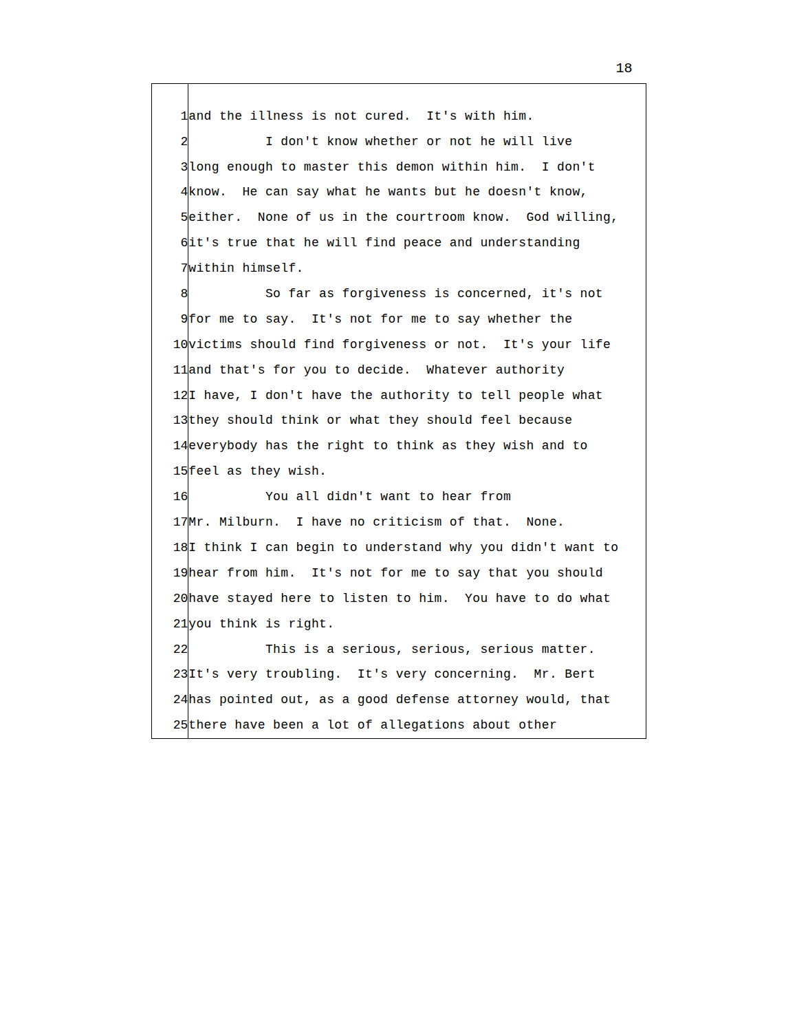18
| 1 | and the illness is not cured. It's with him. |
| 2 | I don't know whether or not he will live |
| 3 | long enough to master this demon within him. I don't |
| 4 | know. He can say what he wants but he doesn't know, |
| 5 | either. None of us in the courtroom know. God willing, |
| 6 | it's true that he will find peace and understanding |
| 7 | within himself. |
| 8 | So far as forgiveness is concerned, it's not |
| 9 | for me to say. It's not for me to say whether the |
| 10 | victims should find forgiveness or not. It's your life |
| 11 | and that's for you to decide. Whatever authority |
| 12 | I have, I don't have the authority to tell people what |
| 13 | they should think or what they should feel because |
| 14 | everybody has the right to think as they wish and to |
| 15 | feel as they wish. |
| 16 | You all didn't want to hear from |
| 17 | Mr. Milburn. I have no criticism of that. None. |
| 18 | I think I can begin to understand why you didn't want to |
| 19 | hear from him. It's not for me to say that you should |
| 20 | have stayed here to listen to him. You have to do what |
| 21 | you think is right. |
| 22 | This is a serious, serious, serious matter. |
| 23 | It's very troubling. It's very concerning. Mr. Bert |
| 24 | has pointed out, as a good defense attorney would, that |
| 25 | there have been a lot of allegations about other |